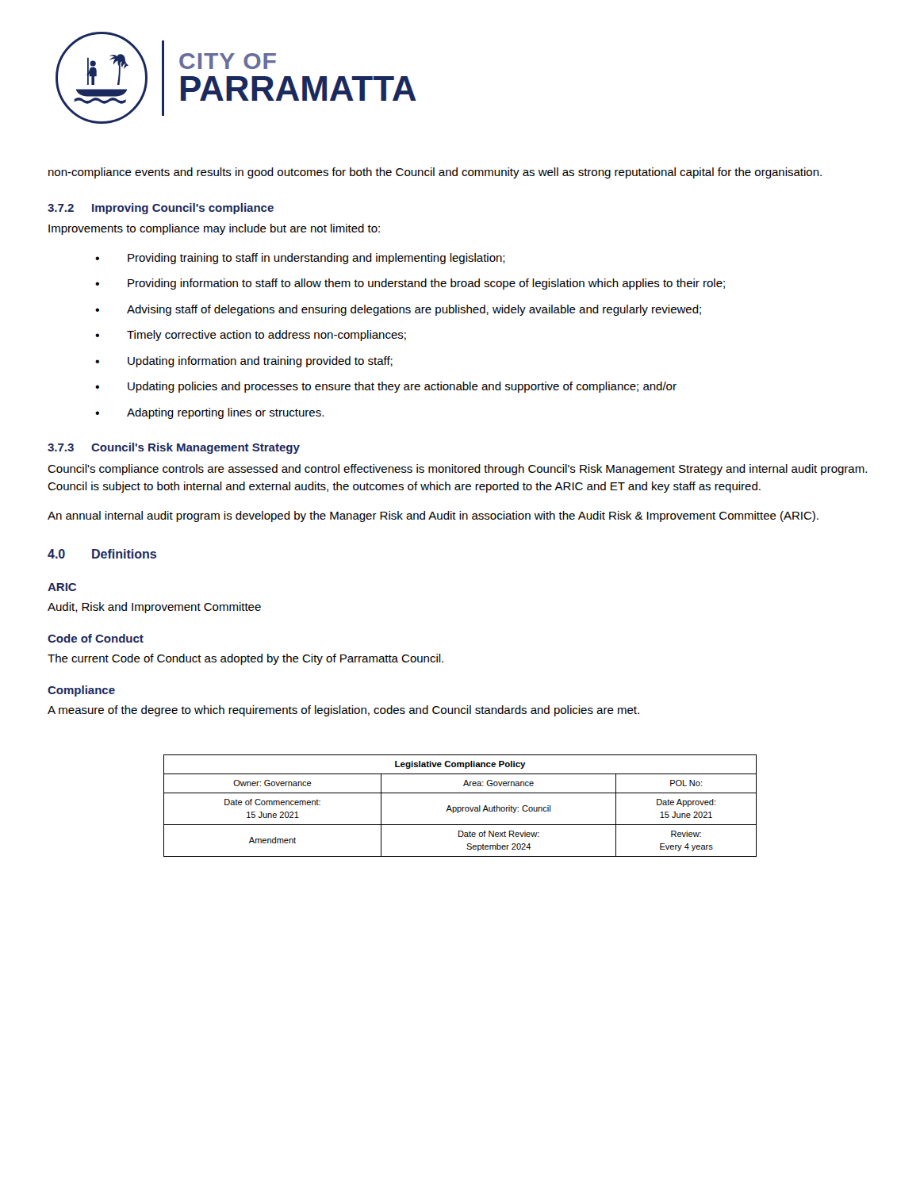CITY OF
PARRAMATTA
non-compliance events and results in good outcomes for both the Council and community as well as strong reputational capital for the organisation.
3.7.2 Improving Council's compliance
Improvements to compliance may include but are not limited to:
Providing training to staff in understanding and implementing legislation;
Providing information to staff to allow them to understand the broad scope of legislation which applies to their role;
Advising staff of delegations and ensuring delegations are published, widely available and regularly reviewed;
Timely corrective action to address non-compliances;
Updating information and training provided to staff;
Updating policies and processes to ensure that they are actionable and supportive of compliance; and/or
Adapting reporting lines or structures.
3.7.3 Council's Risk Management Strategy
Council's compliance controls are assessed and control effectiveness is monitored through Council's Risk Management Strategy and internal audit program. Council is subject to both internal and external audits, the outcomes of which are reported to the ARIC and ET and key staff as required.
An annual internal audit program is developed by the Manager Risk and Audit in association with the Audit Risk & Improvement Committee (ARIC).
4.0 Definitions
ARIC
Audit, Risk and Improvement Committee
Code of Conduct
The current Code of Conduct as adopted by the City of Parramatta Council.
Compliance
A measure of the degree to which requirements of legislation, codes and Council standards and policies are met.
| Legislative Compliance Policy |
| Owner: Governance | Area: Governance | POL No: |
| Date of Commencement: 15 June 2021 | Approval Authority: Council | Date Approved: 15 June 2021 |
| Amendment | Date of Next Review: September 2024 | Review: Every 4 years |